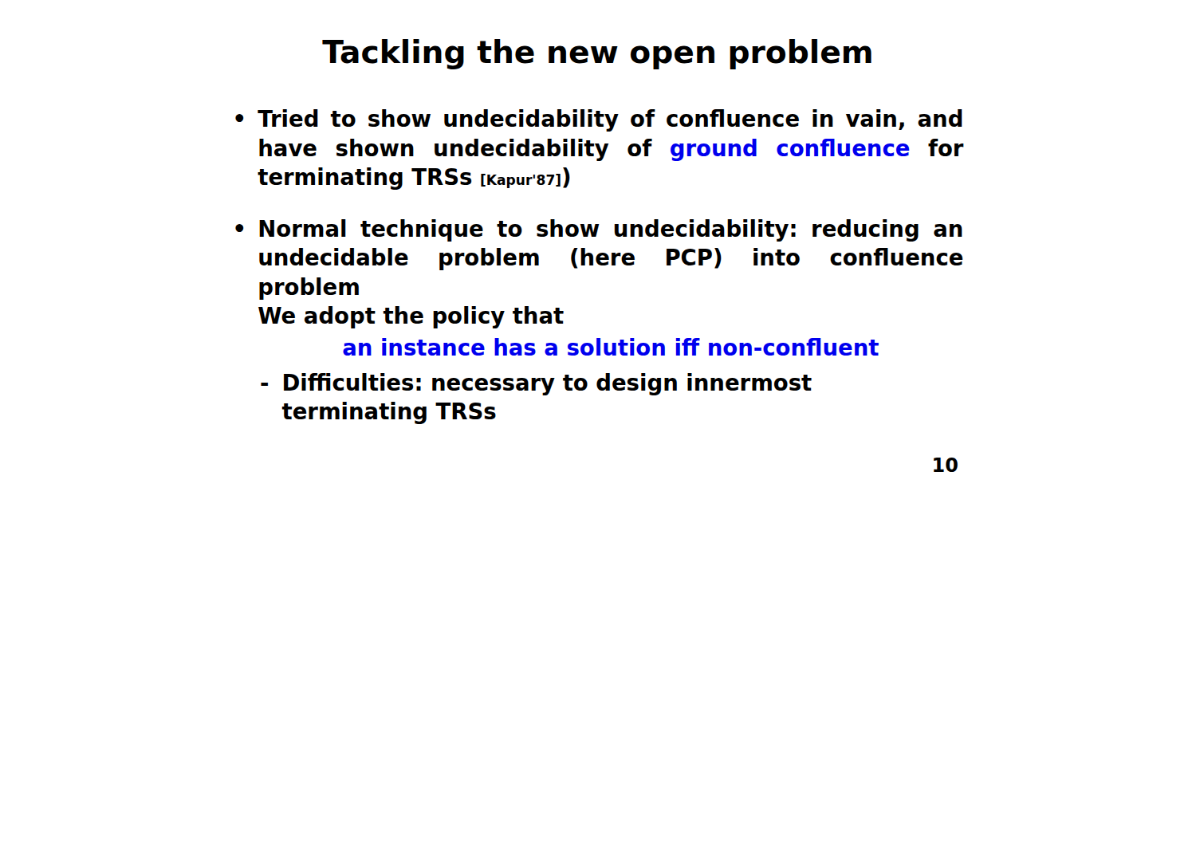Tackling the new open problem
Tried to show undecidability of confluence in vain, and have shown undecidability of ground confluence for terminating TRSs [Kapur'87])
Normal technique to show undecidability: reducing an undecidable problem (here PCP) into confluence problem
We adopt the policy that an instance has a solution iff non-confluent
Difficulties: necessary to design innermost terminating TRSs
10